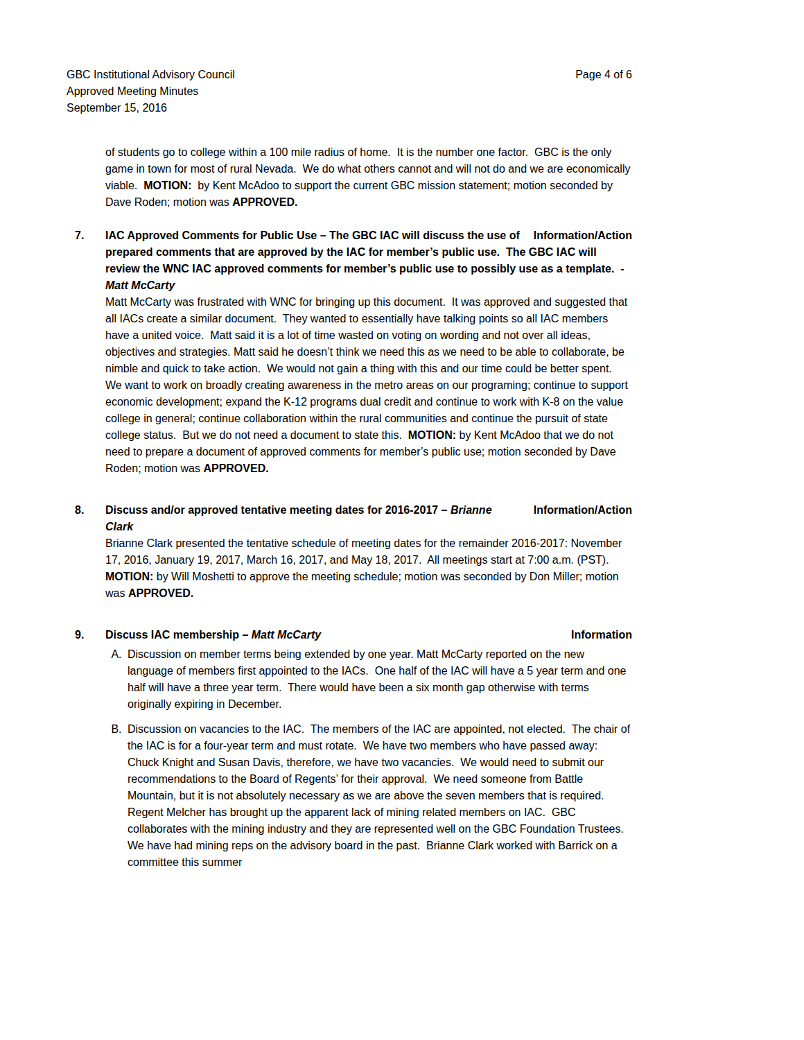GBC Institutional Advisory Council
Approved Meeting Minutes
September 15, 2016
Page 4 of 6
of students go to college within a 100 mile radius of home. It is the number one factor. GBC is the only game in town for most of rural Nevada. We do what others cannot and will not do and we are economically viable. MOTION: by Kent McAdoo to support the current GBC mission statement; motion seconded by Dave Roden; motion was APPROVED.
Information/Action IAC Approved Comments for Public Use – The GBC IAC will discuss the use of prepared comments that are approved by the IAC for member’s public use. The GBC IAC will review the WNC IAC approved comments for member’s public use to possibly use as a template. - Matt McCarty
Matt McCarty was frustrated with WNC for bringing up this document. It was approved and suggested that all IACs create a similar document. They wanted to essentially have talking points so all IAC members have a united voice. Matt said it is a lot of time wasted on voting on wording and not over all ideas, objectives and strategies. Matt said he doesn’t think we need this as we need to be able to collaborate, be nimble and quick to take action. We would not gain a thing with this and our time could be better spent. We want to work on broadly creating awareness in the metro areas on our programing; continue to support economic development; expand the K-12 programs dual credit and continue to work with K-8 on the value college in general; continue collaboration within the rural communities and continue the pursuit of state college status. But we do not need a document to state this. MOTION: by Kent McAdoo that we do not need to prepare a document of approved comments for member’s public use; motion seconded by Dave Roden; motion was APPROVED.
Information/Action Discuss and/or approved tentative meeting dates for 2016-2017 – Brianne Clark
Brianne Clark presented the tentative schedule of meeting dates for the remainder 2016-2017: November 17, 2016, January 19, 2017, March 16, 2017, and May 18, 2017. All meetings start at 7:00 a.m. (PST). MOTION: by Will Moshetti to approve the meeting schedule; motion was seconded by Don Miller; motion was APPROVED.
Information Discuss IAC membership – Matt McCarty
Discussion on member terms being extended by one year. Matt McCarty reported on the new language of members first appointed to the IACs. One half of the IAC will have a 5 year term and one half will have a three year term. There would have been a six month gap otherwise with terms originally expiring in December.
Discussion on vacancies to the IAC. The members of the IAC are appointed, not elected. The chair of the IAC is for a four-year term and must rotate. We have two members who have passed away: Chuck Knight and Susan Davis, therefore, we have two vacancies. We would need to submit our recommendations to the Board of Regents’ for their approval. We need someone from Battle Mountain, but it is not absolutely necessary as we are above the seven members that is required. Regent Melcher has brought up the apparent lack of mining related members on IAC. GBC collaborates with the mining industry and they are represented well on the GBC Foundation Trustees. We have had mining reps on the advisory board in the past. Brianne Clark worked with Barrick on a committee this summer